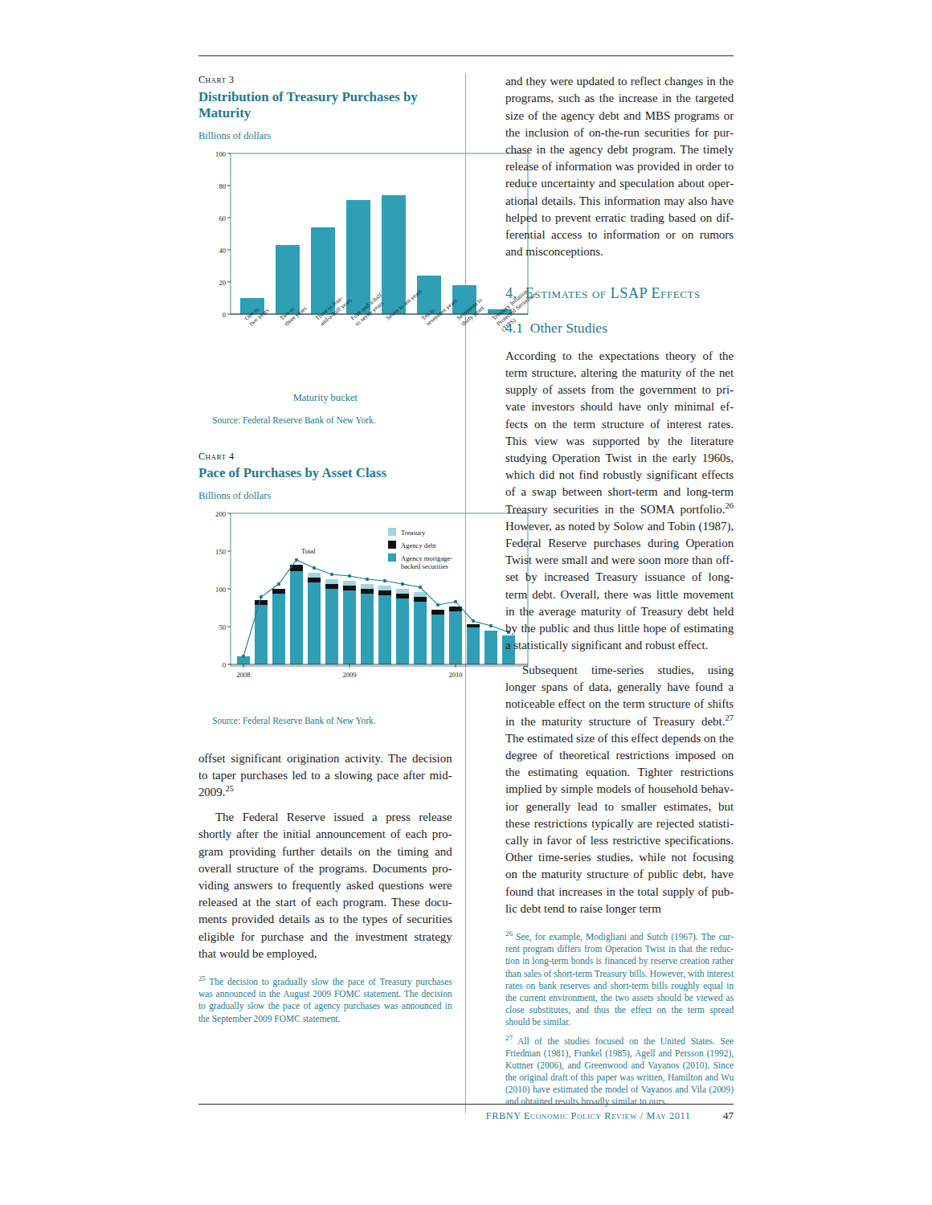Chart 3
Distribution of Treasury Purchases by Maturity
Billions of dollars
100 80 60 40 20 0 One to two years Two to three years Three to four- and-a-half years Four-and-a-half to seven years Seven to ten years Ten to seventeen years Seventeen to thirty years Treasury Inflation- Protected Securities (TIPS)
Maturity bucket
Source: Federal Reserve Bank of New York.
Chart 4
Pace of Purchases by Asset Class
Billions of dollars
200 150 100 50 0 Total Treasury Agency debt Agency mortgage- backed securities 2008 2009 2010
Source: Federal Reserve Bank of New York.
offset significant origination activity. The decision to taper purchases led to a slowing pace after mid-2009.25
The Federal Reserve issued a press release shortly after the initial announcement of each program providing further details on the timing and overall structure of the programs. Documents providing answers to frequently asked questions were released at the start of each program. These documents provided details as to the types of securities eligible for purchase and the investment strategy that would be employed,
25 The decision to gradually slow the pace of Treasury purchases was announced in the August 2009 FOMC statement. The decision to gradually slow the pace of agency purchases was announced in the September 2009 FOMC statement.
and they were updated to reflect changes in the programs, such as the increase in the targeted size of the agency debt and MBS programs or the inclusion of on-the-run securities for purchase in the agency debt program. The timely release of information was provided in order to reduce uncertainty and speculation about operational details. This information may also have helped to prevent erratic trading based on differential access to information or on rumors and misconceptions.
4. Estimates of LSAP Effects
4.1 Other Studies
According to the expectations theory of the term structure, altering the maturity of the net supply of assets from the government to private investors should have only minimal effects on the term structure of interest rates. This view was supported by the literature studying Operation Twist in the early 1960s, which did not find robustly significant effects of a swap between short-term and long-term Treasury securities in the SOMA portfolio.26 However, as noted by Solow and Tobin (1987), Federal Reserve purchases during Operation Twist were small and were soon more than offset by increased Treasury issuance of long-term debt. Overall, there was little movement in the average maturity of Treasury debt held by the public and thus little hope of estimating a statistically significant and robust effect.
Subsequent time-series studies, using longer spans of data, generally have found a noticeable effect on the term structure of shifts in the maturity structure of Treasury debt.27 The estimated size of this effect depends on the degree of theoretical restrictions imposed on the estimating equation. Tighter restrictions implied by simple models of household behavior generally lead to smaller estimates, but these restrictions typically are rejected statistically in favor of less restrictive specifications. Other time-series studies, while not focusing on the maturity structure of public debt, have found that increases in the total supply of public debt tend to raise longer term
26 See, for example, Modigliani and Sutch (1967). The current program differs from Operation Twist in that the reduction in long-term bonds is financed by reserve creation rather than sales of short-term Treasury bills. However, with interest rates on bank reserves and short-term bills roughly equal in the current environment, the two assets should be viewed as close substitutes, and thus the effect on the term spread should be similar.
27 All of the studies focused on the United States. See Friedman (1981), Frankel (1985), Agell and Persson (1992), Kuttner (2006), and Greenwood and Vayanos (2010). Since the original draft of this paper was written, Hamilton and Wu (2010) have estimated the model of Vayanos and Vila (2009) and obtained results broadly similar to ours.
FRBNY Economic Policy Review / May 2011
47